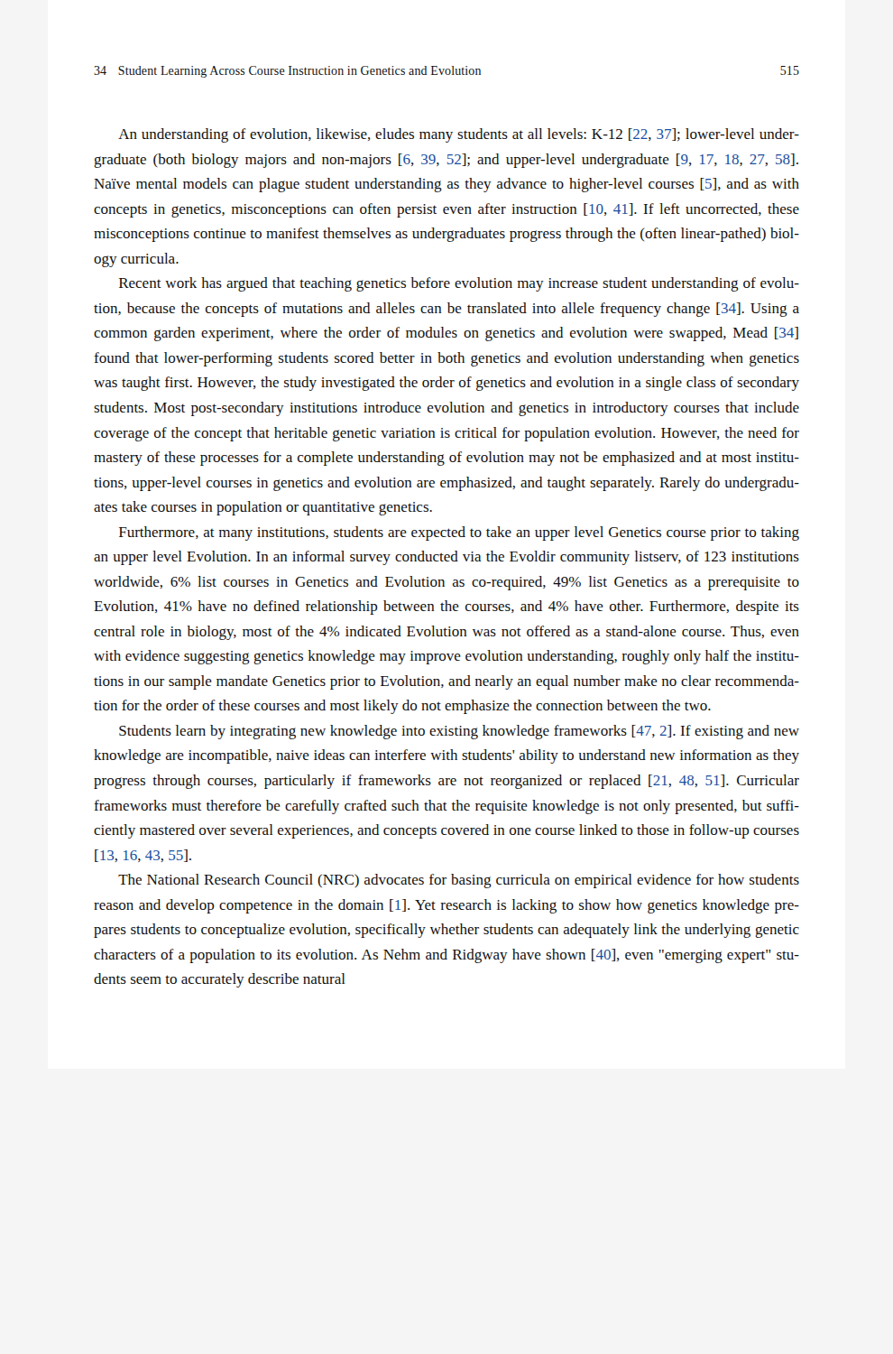34 Student Learning Across Course Instruction in Genetics and Evolution 515
An understanding of evolution, likewise, eludes many students at all levels: K-12 [22, 37]; lower-level undergraduate (both biology majors and non-majors [6, 39, 52]; and upper-level undergraduate [9, 17, 18, 27, 58]. Naïve mental models can plague student understanding as they advance to higher-level courses [5], and as with concepts in genetics, misconceptions can often persist even after instruction [10, 41]. If left uncorrected, these misconceptions continue to manifest themselves as undergraduates progress through the (often linear-pathed) biology curricula.
Recent work has argued that teaching genetics before evolution may increase student understanding of evolution, because the concepts of mutations and alleles can be translated into allele frequency change [34]. Using a common garden experiment, where the order of modules on genetics and evolution were swapped, Mead [34] found that lower-performing students scored better in both genetics and evolution understanding when genetics was taught first. However, the study investigated the order of genetics and evolution in a single class of secondary students. Most post-secondary institutions introduce evolution and genetics in introductory courses that include coverage of the concept that heritable genetic variation is critical for population evolution. However, the need for mastery of these processes for a complete understanding of evolution may not be emphasized and at most institutions, upper-level courses in genetics and evolution are emphasized, and taught separately. Rarely do undergraduates take courses in population or quantitative genetics.
Furthermore, at many institutions, students are expected to take an upper level Genetics course prior to taking an upper level Evolution. In an informal survey conducted via the Evoldir community listserv, of 123 institutions worldwide, 6% list courses in Genetics and Evolution as co-required, 49% list Genetics as a prerequisite to Evolution, 41% have no defined relationship between the courses, and 4% have other. Furthermore, despite its central role in biology, most of the 4% indicated Evolution was not offered as a stand-alone course. Thus, even with evidence suggesting genetics knowledge may improve evolution understanding, roughly only half the institutions in our sample mandate Genetics prior to Evolution, and nearly an equal number make no clear recommendation for the order of these courses and most likely do not emphasize the connection between the two.
Students learn by integrating new knowledge into existing knowledge frameworks [47, 2]. If existing and new knowledge are incompatible, naive ideas can interfere with students' ability to understand new information as they progress through courses, particularly if frameworks are not reorganized or replaced [21, 48, 51]. Curricular frameworks must therefore be carefully crafted such that the requisite knowledge is not only presented, but sufficiently mastered over several experiences, and concepts covered in one course linked to those in follow-up courses [13, 16, 43, 55].
The National Research Council (NRC) advocates for basing curricula on empirical evidence for how students reason and develop competence in the domain [1]. Yet research is lacking to show how genetics knowledge prepares students to conceptualize evolution, specifically whether students can adequately link the underlying genetic characters of a population to its evolution. As Nehm and Ridgway have shown [40], even "emerging expert" students seem to accurately describe natural